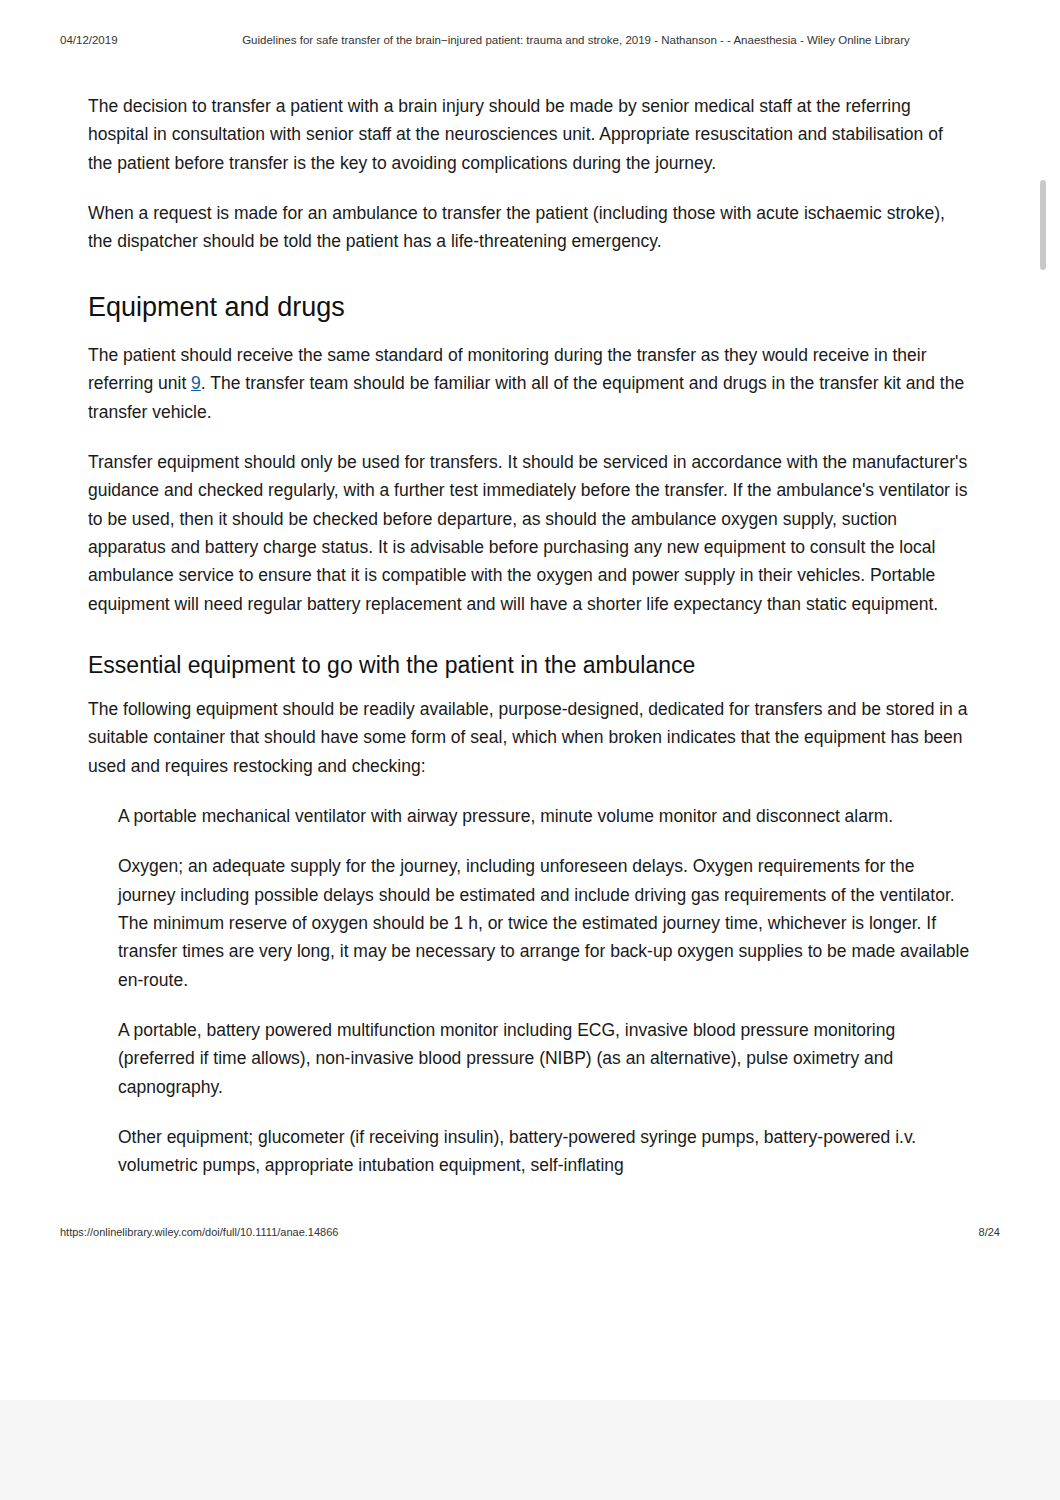04/12/2019 Guidelines for safe transfer of the brain−injured patient: trauma and stroke, 2019 - Nathanson - - Anaesthesia - Wiley Online Library
The decision to transfer a patient with a brain injury should be made by senior medical staff at the referring hospital in consultation with senior staff at the neurosciences unit. Appropriate resuscitation and stabilisation of the patient before transfer is the key to avoiding complications during the journey.
When a request is made for an ambulance to transfer the patient (including those with acute ischaemic stroke), the dispatcher should be told the patient has a life-threatening emergency.
Equipment and drugs
The patient should receive the same standard of monitoring during the transfer as they would receive in their referring unit 9. The transfer team should be familiar with all of the equipment and drugs in the transfer kit and the transfer vehicle.
Transfer equipment should only be used for transfers. It should be serviced in accordance with the manufacturer's guidance and checked regularly, with a further test immediately before the transfer. If the ambulance's ventilator is to be used, then it should be checked before departure, as should the ambulance oxygen supply, suction apparatus and battery charge status. It is advisable before purchasing any new equipment to consult the local ambulance service to ensure that it is compatible with the oxygen and power supply in their vehicles. Portable equipment will need regular battery replacement and will have a shorter life expectancy than static equipment.
Essential equipment to go with the patient in the ambulance
The following equipment should be readily available, purpose-designed, dedicated for transfers and be stored in a suitable container that should have some form of seal, which when broken indicates that the equipment has been used and requires restocking and checking:
A portable mechanical ventilator with airway pressure, minute volume monitor and disconnect alarm.
Oxygen; an adequate supply for the journey, including unforeseen delays. Oxygen requirements for the journey including possible delays should be estimated and include driving gas requirements of the ventilator. The minimum reserve of oxygen should be 1 h, or twice the estimated journey time, whichever is longer. If transfer times are very long, it may be necessary to arrange for back-up oxygen supplies to be made available en-route.
A portable, battery powered multifunction monitor including ECG, invasive blood pressure monitoring (preferred if time allows), non-invasive blood pressure (NIBP) (as an alternative), pulse oximetry and capnography.
Other equipment; glucometer (if receiving insulin), battery-powered syringe pumps, battery-powered i.v. volumetric pumps, appropriate intubation equipment, self-inflating
https://onlinelibrary.wiley.com/doi/full/10.1111/anae.14866 8/24